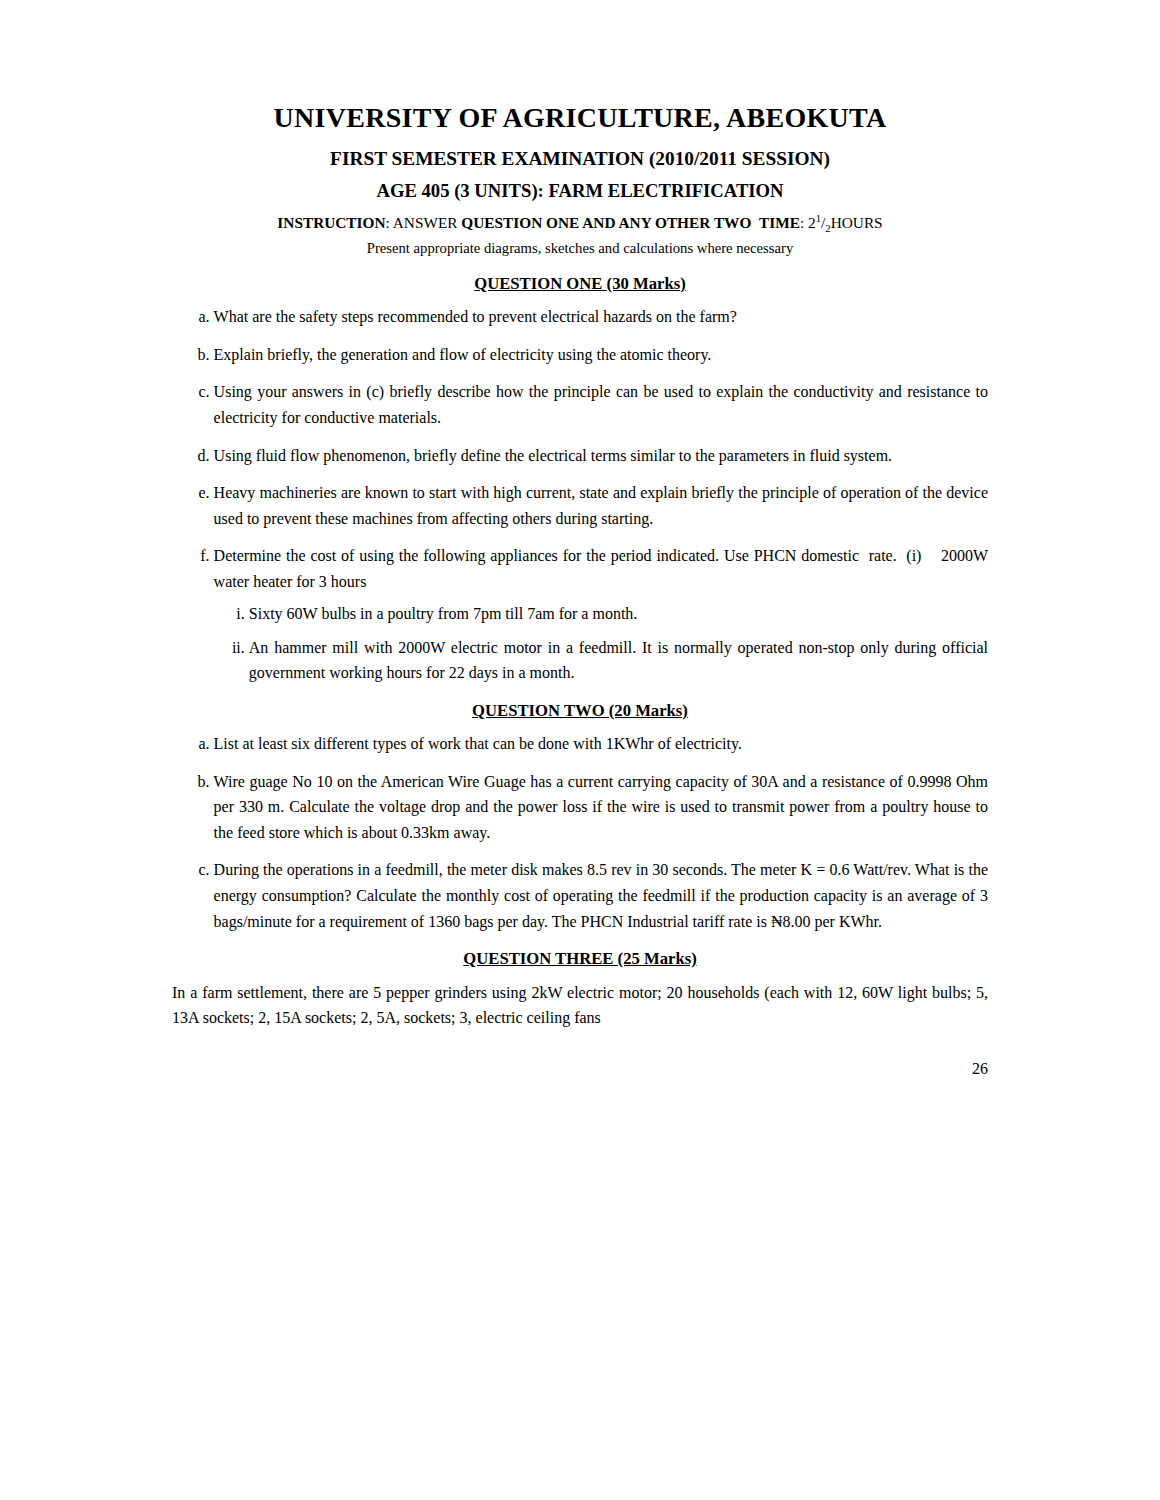UNIVERSITY OF AGRICULTURE, ABEOKUTA
FIRST SEMESTER EXAMINATION (2010/2011 SESSION)
AGE 405 (3 UNITS): FARM ELECTRIFICATION
INSTRUCTION: ANSWER QUESTION ONE AND ANY OTHER TWO TIME: 21/2HOURS
Present appropriate diagrams, sketches and calculations where necessary
QUESTION ONE (30 Marks)
What are the safety steps recommended to prevent electrical hazards on the farm?
Explain briefly, the generation and flow of electricity using the atomic theory.
Using your answers in (c) briefly describe how the principle can be used to explain the conductivity and resistance to electricity for conductive materials.
Using fluid flow phenomenon, briefly define the electrical terms similar to the parameters in fluid system.
Heavy machineries are known to start with high current, state and explain briefly the principle of operation of the device used to prevent these machines from affecting others during starting.
Determine the cost of using the following appliances for the period indicated. Use PHCN domestic rate.(i) 2000W water heater for 3 hours
Sixty 60W bulbs in a poultry from 7pm till 7am for a month.
An hammer mill with 2000W electric motor in a feedmill. It is normally operated non-stop only during official government working hours for 22 days in a month.
QUESTION TWO (20 Marks)
List at least six different types of work that can be done with 1KWhr of electricity.
Wire guage No 10 on the American Wire Guage has a current carrying capacity of 30A and a resistance of 0.9998 Ohm per 330 m. Calculate the voltage drop and the power loss if the wire is used to transmit power from a poultry house to the feed store which is about 0.33km away.
During the operations in a feedmill, the meter disk makes 8.5 rev in 30 seconds. The meter K = 0.6 Watt/rev. What is the energy consumption? Calculate the monthly cost of operating the feedmill if the production capacity is an average of 3 bags/minute for a requirement of 1360 bags per day. The PHCN Industrial tariff rate is ₦8.00 per KWhr.
QUESTION THREE (25 Marks)
In a farm settlement, there are 5 pepper grinders using 2kW electric motor; 20 households (each with 12, 60W light bulbs; 5, 13A sockets; 2, 15A sockets; 2, 5A, sockets; 3, electric ceiling fans
26